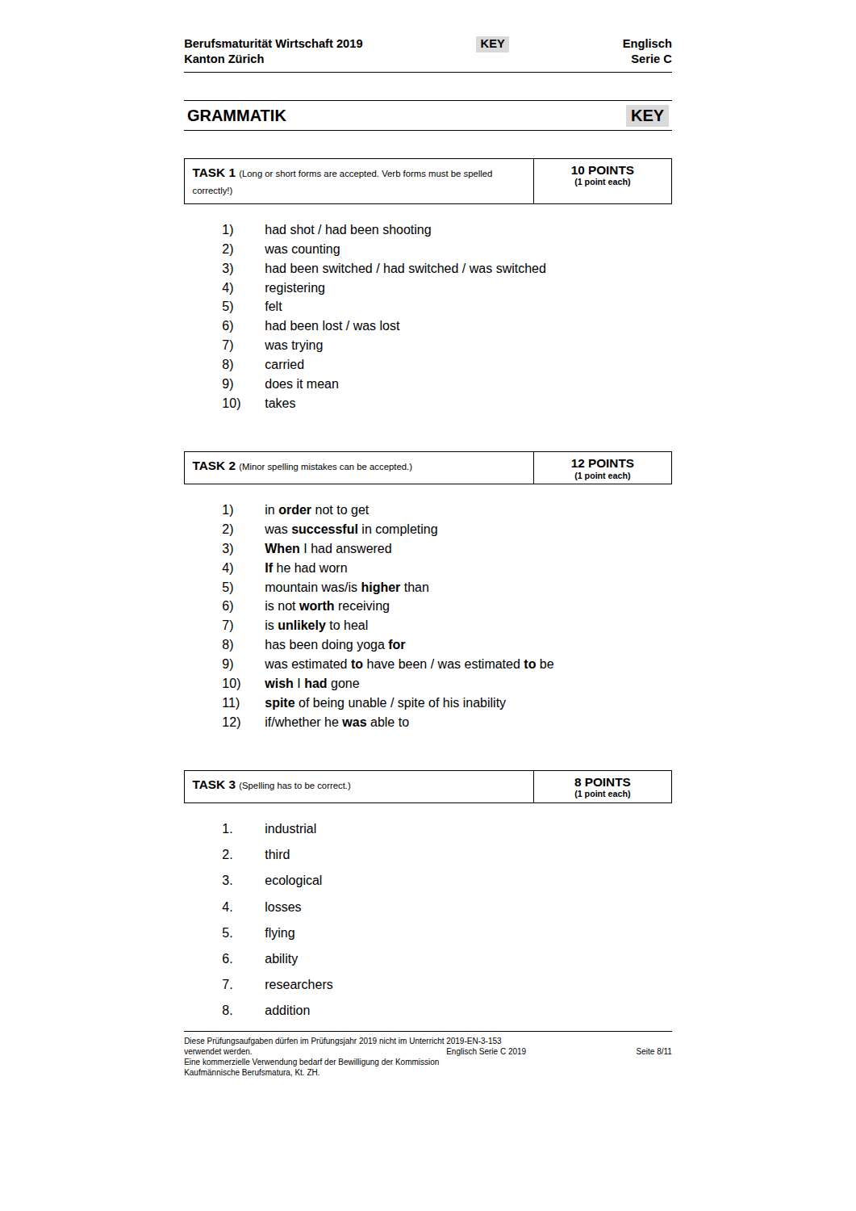Berufsmaturität Wirtschaft 2019
Kanton Zürich
KEY
Englisch
Serie C
GRAMMATIK KEY
TASK 1 (Long or short forms are accepted. Verb forms must be spelled correctly!)
10 POINTS (1 point each)
had shot / had been shooting
was counting
had been switched / had switched / was switched
registering
felt
had been lost / was lost
was trying
carried
does it mean
takes
TASK 2 (Minor spelling mistakes can be accepted.)
12 POINTS (1 point each)
in order not to get
was successful in completing
When I had answered
If he had worn
mountain was/is higher than
is not worth receiving
is unlikely to heal
has been doing yoga for
was estimated to have been / was estimated to be
wish I had gone
spite of being unable / spite of his inability
if/whether he was able to
TASK 3 (Spelling has to be correct.)
8 POINTS (1 point each)
industrial
third
ecological
losses
flying
ability
researchers
addition
Diese Prüfungsaufgaben dürfen im Prüfungsjahr 2019 nicht im Unterricht verwendet werden.
Eine kommerzielle Verwendung bedarf der Bewilligung der Kommission Kaufmännische Berufsmatura, Kt. ZH.
2019-EN-3-153
Englisch Serie C 2019
Seite 8/11